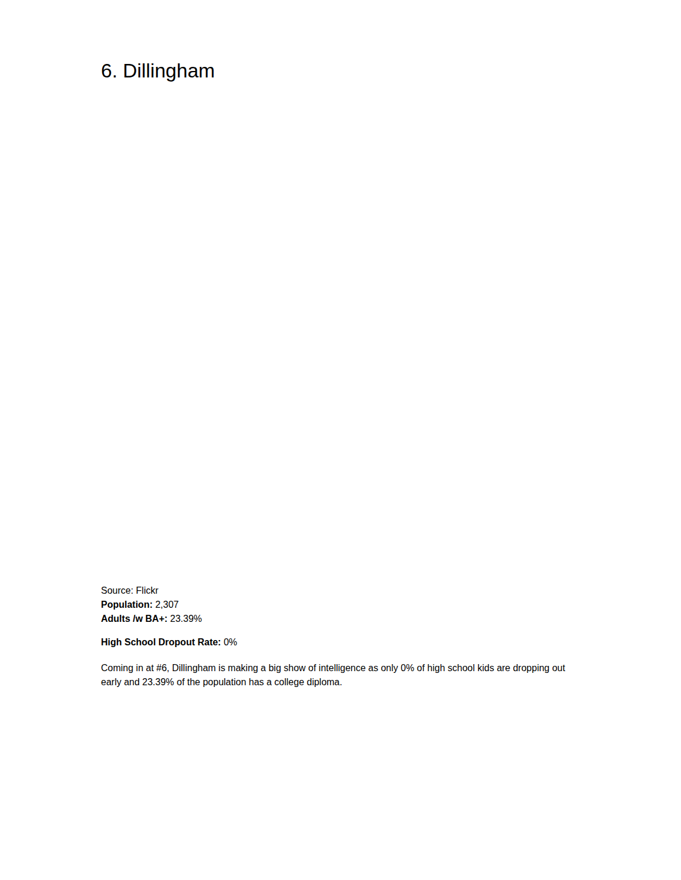6. Dillingham
Source: Flickr
Population: 2,307
Adults /w BA+: 23.39%
High School Dropout Rate: 0%
Coming in at #6, Dillingham is making a big show of intelligence as only 0% of high school kids are dropping out early and 23.39% of the population has a college diploma.